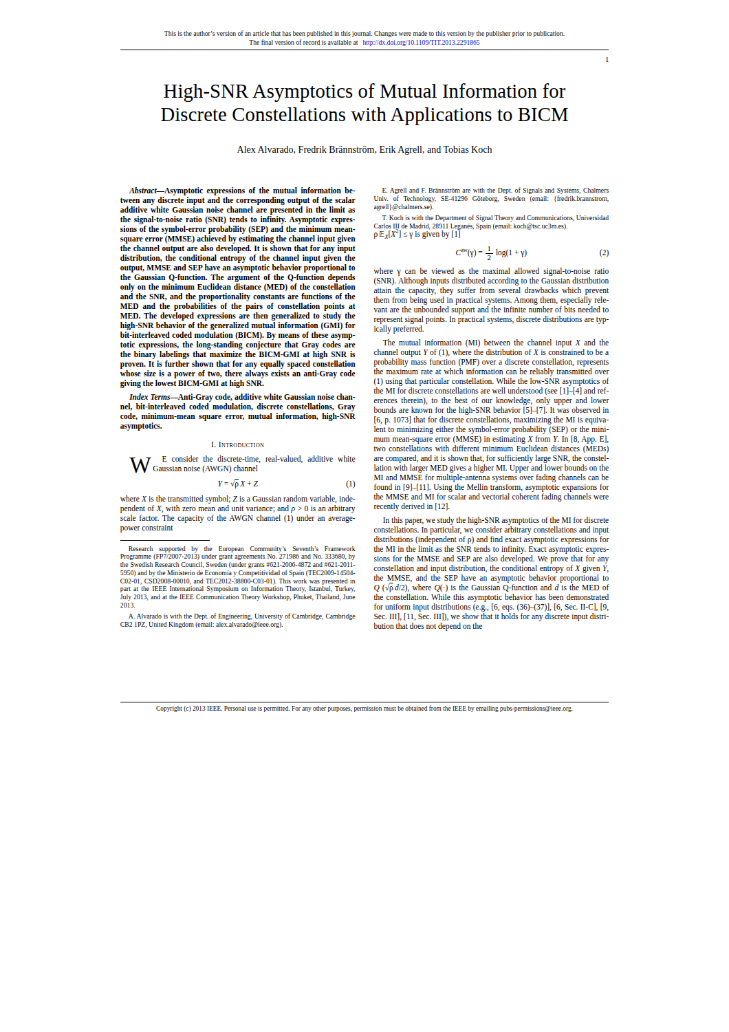This is the author’s version of an article that has been published in this journal. Changes were made to this version by the publisher prior to publication.
The final version of record is available at http://dx.doi.org/10.1109/TIT.2013.2291865
1
High-SNR Asymptotics of Mutual Information for
Discrete Constellations with Applications to BICM
Alex Alvarado, Fredrik Brännström, Erik Agrell, and Tobias Koch
Abstract—Asymptotic expressions of the mutual information between any discrete input and the corresponding output of the scalar additive white Gaussian noise channel are presented in the limit as the signal-to-noise ratio (SNR) tends to infinity. Asymptotic expressions of the symbol-error probability (SEP) and the minimum mean-square error (MMSE) achieved by estimating the channel input given the channel output are also developed. It is shown that for any input distribution, the conditional entropy of the channel input given the output, MMSE and SEP have an asymptotic behavior proportional to the Gaussian Q-function. The argument of the Q-function depends only on the minimum Euclidean distance (MED) of the constellation and the SNR, and the proportionality constants are functions of the MED and the probabilities of the pairs of constellation points at MED. The developed expressions are then generalized to study the high-SNR behavior of the generalized mutual information (GMI) for bit-interleaved coded modulation (BICM). By means of these asymptotic expressions, the long-standing conjecture that Gray codes are the binary labelings that maximize the BICM-GMI at high SNR is proven. It is further shown that for any equally spaced constellation whose size is a power of two, there always exists an anti-Gray code giving the lowest BICM-GMI at high SNR.
Index Terms—Anti-Gray code, additive white Gaussian noise channel, bit-interleaved coded modulation, discrete constellations, Gray code, minimum-mean square error, mutual information, high-SNR asymptotics.
I. Introduction
WE consider the discrete-time, real-valued, additive white Gaussian noise (AWGN) channel
Y = √ρ X + Z (1)
where X is the transmitted symbol; Z is a Gaussian random variable, independent of X, with zero mean and unit variance; and ρ > 0 is an arbitrary scale factor. The capacity of the AWGN channel (1) under an average-power constraint
Research supported by the European Community’s Seventh’s Framework Programme (FP7/2007-2013) under grant agreements No. 271986 and No. 333680, by the Swedish Research Council, Sweden (under grants #621-2006-4872 and #621-2011-5950) and by the Ministerio de Economía y Competitividad of Spain (TEC2009-14504-C02-01, CSD2008-00010, and TEC2012-38800-C03-01). This work was presented in part at the IEEE International Symposium on Information Theory, Istanbul, Turkey, July 2013, and at the IEEE Communication Theory Workshop, Phuket, Thailand, June 2013.
A. Alvarado is with the Dept. of Engineering, University of Cambridge, Cambridge CB2 1PZ, United Kingdom (email: alex.alvarado@ieee.org).
E. Agrell and F. Brännström are with the Dept. of Signals and Systems, Chalmers Univ. of Technology, SE-41296 Göteborg, Sweden (email: {fredrik.brannstrom, agrell}@chalmers.se).
T. Koch is with the Department of Signal Theory and Communications, Universidad Carlos III de Madrid, 28911 Leganés, Spain (email: koch@tsc.uc3m.es).
ρ 𝔼X[X2] ≤ γ is given by [1]
Caw(γ) = 12 log(1 + γ) (2)
where γ can be viewed as the maximal allowed signal-to-noise ratio (SNR). Although inputs distributed according to the Gaussian distribution attain the capacity, they suffer from several drawbacks which prevent them from being used in practical systems. Among them, especially relevant are the unbounded support and the infinite number of bits needed to represent signal points. In practical systems, discrete distributions are typically preferred.
The mutual information (MI) between the channel input X and the channel output Y of (1), where the distribution of X is constrained to be a probability mass function (PMF) over a discrete constellation, represents the maximum rate at which information can be reliably transmitted over (1) using that particular constellation. While the low-SNR asymptotics of the MI for discrete constellations are well understood (see [1]–[4] and references therein), to the best of our knowledge, only upper and lower bounds are known for the high-SNR behavior [5]–[7]. It was observed in [6, p. 1073] that for discrete constellations, maximizing the MI is equivalent to minimizing either the symbol-error probability (SEP) or the minimum mean-square error (MMSE) in estimating X from Y. In [8, App. E], two constellations with different minimum Euclidean distances (MEDs) are compared, and it is shown that, for sufficiently large SNR, the constellation with larger MED gives a higher MI. Upper and lower bounds on the MI and MMSE for multiple-antenna systems over fading channels can be found in [9]–[11]. Using the Mellin transform, asymptotic expansions for the MMSE and MI for scalar and vectorial coherent fading channels were recently derived in [12].
In this paper, we study the high-SNR asymptotics of the MI for discrete constellations. In particular, we consider arbitrary constellations and input distributions (independent of ρ) and find exact asymptotic expressions for the MI in the limit as the SNR tends to infinity. Exact asymptotic expressions for the MMSE and SEP are also developed. We prove that for any constellation and input distribution, the conditional entropy of X given Y, the MMSE, and the SEP have an asymptotic behavior proportional to Q (√ρ d/2), where Q(·) is the Gaussian Q-function and d is the MED of the constellation. While this asymptotic behavior has been demonstrated for uniform input distributions (e.g., [6, eqs. (36)–(37)], [6, Sec. II-C], [9, Sec. III], [11, Sec. III]), we show that it holds for any discrete input distribution that does not depend on the
Copyright (c) 2013 IEEE. Personal use is permitted. For any other purposes, permission must be obtained from the IEEE by emailing pubs-permissions@ieee.org.